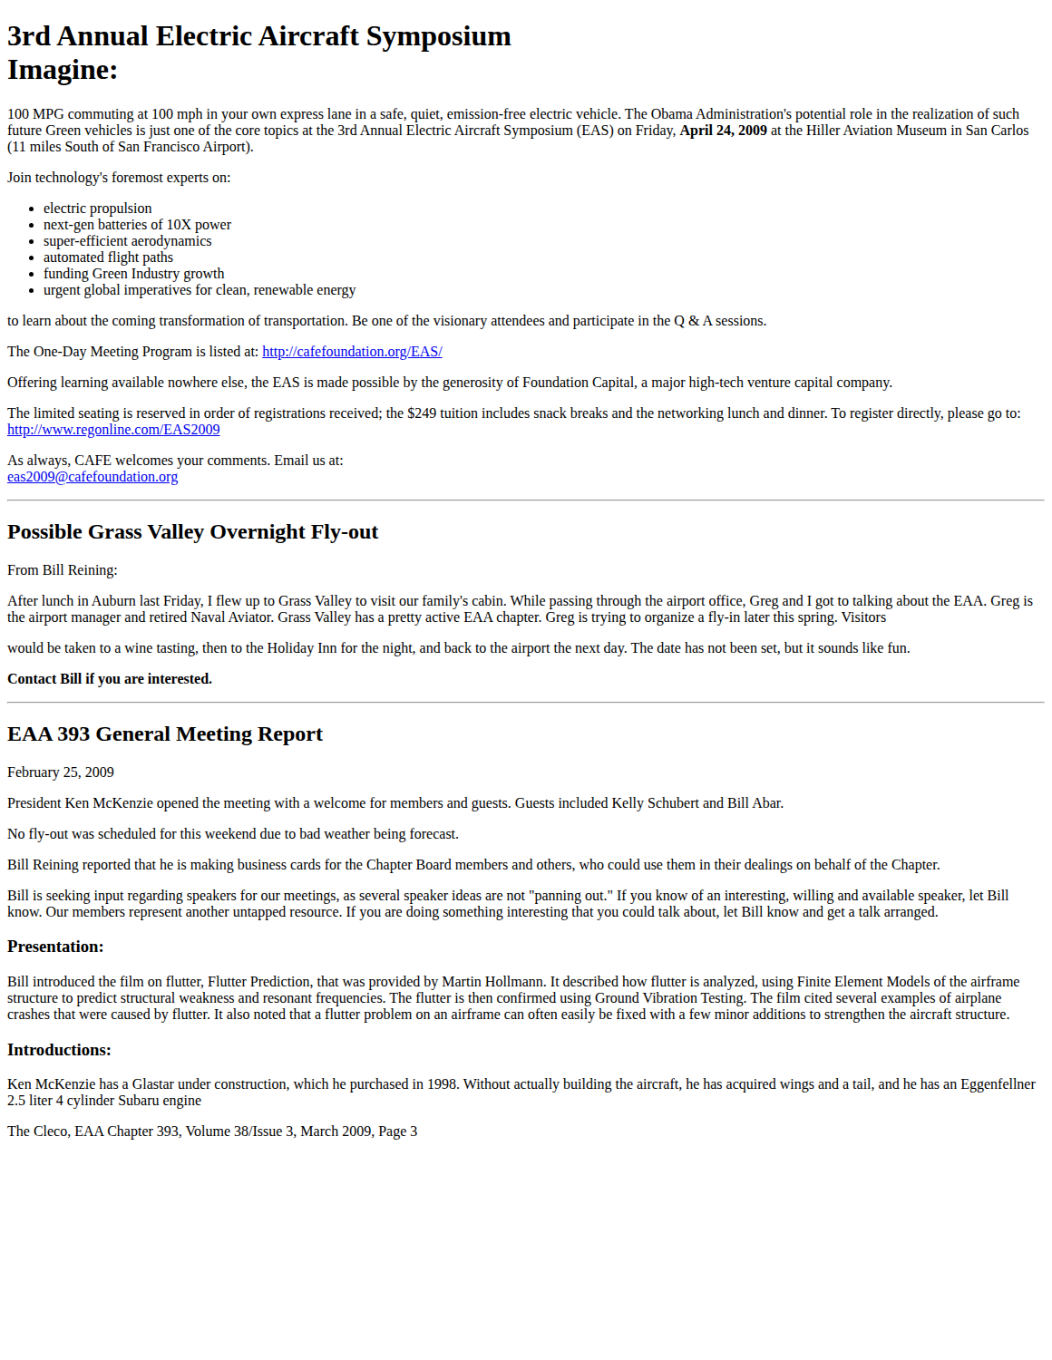3rd Annual Electric Aircraft Symposium
Imagine:
100 MPG commuting at 100 mph in your own express lane in a safe, quiet, emission-free electric vehicle. The Obama Administration's potential role in the realization of such future Green vehicles is just one of the core topics at the 3rd Annual Electric Aircraft Symposium (EAS) on Friday, April 24, 2009 at the Hiller Aviation Museum in San Carlos (11 miles South of San Francisco Airport).
Join technology's foremost experts on:
electric propulsion
next-gen batteries of 10X power
super-efficient aerodynamics
automated flight paths
funding Green Industry growth
urgent global imperatives for clean, renewable energy
to learn about the coming transformation of transportation. Be one of the visionary attendees and participate in the Q & A sessions.
The One-Day Meeting Program is listed at: http://cafefoundation.org/EAS/
Offering learning available nowhere else, the EAS is made possible by the generosity of Foundation Capital, a major high-tech venture capital company.
The limited seating is reserved in order of registrations received; the $249 tuition includes snack breaks and the networking lunch and dinner. To register directly, please go to:
http://www.regonline.com/EAS2009
As always, CAFE welcomes your comments. Email us at:
eas2009@cafefoundation.org
Possible Grass Valley Overnight Fly-out
From Bill Reining:
After lunch in Auburn last Friday, I flew up to Grass Valley to visit our family's cabin. While passing through the airport office, Greg and I got to talking about the EAA. Greg is the airport manager and retired Naval Aviator. Grass Valley has a pretty active EAA chapter. Greg is trying to organize a fly-in later this spring. Visitors
would be taken to a wine tasting, then to the Holiday Inn for the night, and back to the airport the next day. The date has not been set, but it sounds like fun.
Contact Bill if you are interested.
EAA 393 General Meeting Report
February 25, 2009
President Ken McKenzie opened the meeting with a welcome for members and guests. Guests included Kelly Schubert and Bill Abar.
No fly-out was scheduled for this weekend due to bad weather being forecast.
Bill Reining reported that he is making business cards for the Chapter Board members and others, who could use them in their dealings on behalf of the Chapter.
Bill is seeking input regarding speakers for our meetings, as several speaker ideas are not "panning out." If you know of an interesting, willing and available speaker, let Bill know. Our members represent another untapped resource. If you are doing something interesting that you could talk about, let Bill know and get a talk arranged.
Presentation:
Bill introduced the film on flutter, Flutter Prediction, that was provided by Martin Hollmann. It described how flutter is analyzed, using Finite Element Models of the airframe structure to predict structural weakness and resonant frequencies. The flutter is then confirmed using Ground Vibration Testing. The film cited several examples of airplane crashes that were caused by flutter. It also noted that a flutter problem on an airframe can often easily be fixed with a few minor additions to strengthen the aircraft structure.
Introductions:
Ken McKenzie has a Glastar under construction, which he purchased in 1998. Without actually building the aircraft, he has acquired wings and a tail, and he has an Eggenfellner 2.5 liter 4 cylinder Subaru engine
The Cleco, EAA Chapter 393, Volume 38/Issue 3, March 2009, Page 3